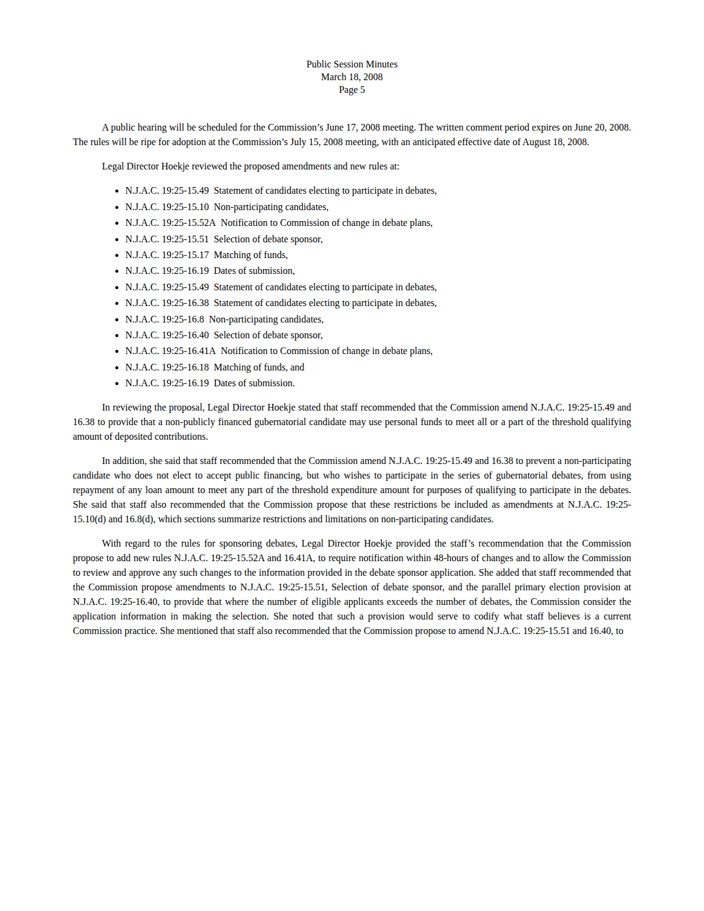Public Session Minutes
March 18, 2008
Page 5
A public hearing will be scheduled for the Commission’s June 17, 2008 meeting. The written comment period expires on June 20, 2008. The rules will be ripe for adoption at the Commission’s July 15, 2008 meeting, with an anticipated effective date of August 18, 2008.
Legal Director Hoekje reviewed the proposed amendments and new rules at:
N.J.A.C. 19:25-15.49 Statement of candidates electing to participate in debates,
N.J.A.C. 19:25-15.10 Non-participating candidates,
N.J.A.C. 19:25-15.52A Notification to Commission of change in debate plans,
N.J.A.C. 19:25-15.51 Selection of debate sponsor,
N.J.A.C. 19:25-15.17 Matching of funds,
N.J.A.C. 19:25-16.19 Dates of submission,
N.J.A.C. 19:25-15.49 Statement of candidates electing to participate in debates,
N.J.A.C. 19:25-16.38 Statement of candidates electing to participate in debates,
N.J.A.C. 19:25-16.8 Non-participating candidates,
N.J.A.C. 19:25-16.40 Selection of debate sponsor,
N.J.A.C. 19:25-16.41A Notification to Commission of change in debate plans,
N.J.A.C. 19:25-16.18 Matching of funds, and
N.J.A.C. 19:25-16.19 Dates of submission.
In reviewing the proposal, Legal Director Hoekje stated that staff recommended that the Commission amend N.J.A.C. 19:25-15.49 and 16.38 to provide that a non-publicly financed gubernatorial candidate may use personal funds to meet all or a part of the threshold qualifying amount of deposited contributions.
In addition, she said that staff recommended that the Commission amend N.J.A.C. 19:25-15.49 and 16.38 to prevent a non-participating candidate who does not elect to accept public financing, but who wishes to participate in the series of gubernatorial debates, from using repayment of any loan amount to meet any part of the threshold expenditure amount for purposes of qualifying to participate in the debates. She said that staff also recommended that the Commission propose that these restrictions be included as amendments at N.J.A.C. 19:25-15.10(d) and 16.8(d), which sections summarize restrictions and limitations on non-participating candidates.
With regard to the rules for sponsoring debates, Legal Director Hoekje provided the staff’s recommendation that the Commission propose to add new rules N.J.A.C. 19:25-15.52A and 16.41A, to require notification within 48-hours of changes and to allow the Commission to review and approve any such changes to the information provided in the debate sponsor application. She added that staff recommended that the Commission propose amendments to N.J.A.C. 19:25-15.51, Selection of debate sponsor, and the parallel primary election provision at N.J.A.C. 19:25-16.40, to provide that where the number of eligible applicants exceeds the number of debates, the Commission consider the application information in making the selection. She noted that such a provision would serve to codify what staff believes is a current Commission practice. She mentioned that staff also recommended that the Commission propose to amend N.J.A.C. 19:25-15.51 and 16.40, to